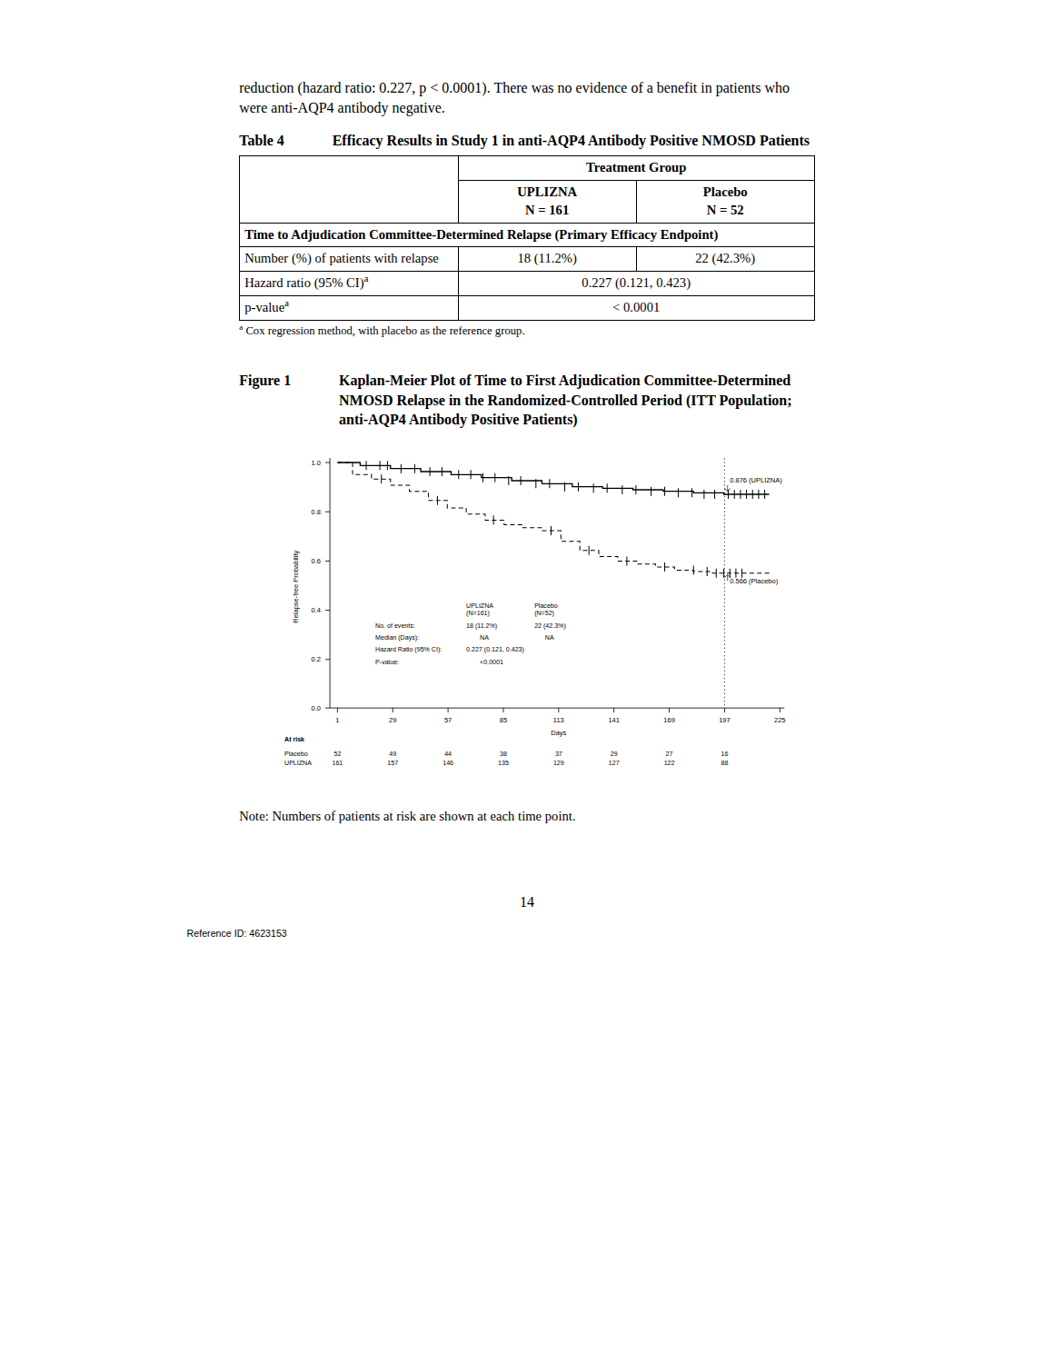reduction (hazard ratio: 0.227, p < 0.0001). There was no evidence of a benefit in patients who were anti-AQP4 antibody negative.
Table 4 Efficacy Results in Study 1 in anti-AQP4 Antibody Positive NMOSD Patients
| | Treatment Group |
| UPLIZNA N = 161 | Placebo N = 52 |
| Time to Adjudication Committee-Determined Relapse (Primary Efficacy Endpoint) |
| Number (%) of patients with relapse | 18 (11.2%) | 22 (42.3%) |
| Hazard ratio (95% CI) a | 0.227 (0.121, 0.423) |
| p-value a | < 0.0001 |
a Cox regression method, with placebo as the reference group.
Figure 1 Kaplan-Meier Plot of Time to First Adjudication Committee-Determined NMOSD Relapse in the Randomized-Controlled Period (ITT Population; anti-AQP4 Antibody Positive Patients)
1.0 0.8 0.6 0.4 0.2 0.0 Relapse-free Probability 1 29 57 85 113 141 169 197 225 Days 0.876 (UPLIZNA) 0.566 (Placebo) UPLIZNA (N=161) Placebo (N=52) No. of events: 18 (11.2%) 22 (42.3%) Median (Days): NA NA Hazard Ratio (95% CI): 0.227 (0.121, 0.423) P-value: <0.0001 At risk Placebo UPLIZNA 52 49 44 38 37 29 27 16 161 157 146 135 129 127 122 88
Note: Numbers of patients at risk are shown at each time point.
14
Reference ID: 4623153